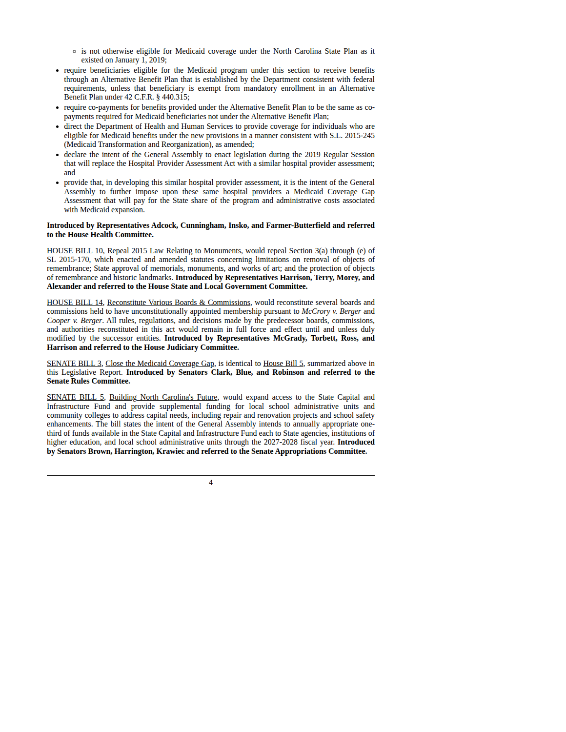is not otherwise eligible for Medicaid coverage under the North Carolina State Plan as it existed on January 1, 2019;
require beneficiaries eligible for the Medicaid program under this section to receive benefits through an Alternative Benefit Plan that is established by the Department consistent with federal requirements, unless that beneficiary is exempt from mandatory enrollment in an Alternative Benefit Plan under 42 C.F.R. § 440.315;
require co-payments for benefits provided under the Alternative Benefit Plan to be the same as co-payments required for Medicaid beneficiaries not under the Alternative Benefit Plan;
direct the Department of Health and Human Services to provide coverage for individuals who are eligible for Medicaid benefits under the new provisions in a manner consistent with S.L. 2015-245 (Medicaid Transformation and Reorganization), as amended;
declare the intent of the General Assembly to enact legislation during the 2019 Regular Session that will replace the Hospital Provider Assessment Act with a similar hospital provider assessment; and
provide that, in developing this similar hospital provider assessment, it is the intent of the General Assembly to further impose upon these same hospital providers a Medicaid Coverage Gap Assessment that will pay for the State share of the program and administrative costs associated with Medicaid expansion.
Introduced by Representatives Adcock, Cunningham, Insko, and Farmer-Butterfield and referred to the House Health Committee.
HOUSE BILL 10, Repeal 2015 Law Relating to Monuments, would repeal Section 3(a) through (e) of SL 2015-170, which enacted and amended statutes concerning limitations on removal of objects of remembrance; State approval of memorials, monuments, and works of art; and the protection of objects of remembrance and historic landmarks. Introduced by Representatives Harrison, Terry, Morey, and Alexander and referred to the House State and Local Government Committee.
HOUSE BILL 14, Reconstitute Various Boards & Commissions, would reconstitute several boards and commissions held to have unconstitutionally appointed membership pursuant to McCrory v. Berger and Cooper v. Berger. All rules, regulations, and decisions made by the predecessor boards, commissions, and authorities reconstituted in this act would remain in full force and effect until and unless duly modified by the successor entities. Introduced by Representatives McGrady, Torbett, Ross, and Harrison and referred to the House Judiciary Committee.
SENATE BILL 3, Close the Medicaid Coverage Gap, is identical to House Bill 5, summarized above in this Legislative Report. Introduced by Senators Clark, Blue, and Robinson and referred to the Senate Rules Committee.
SENATE BILL 5, Building North Carolina's Future, would expand access to the State Capital and Infrastructure Fund and provide supplemental funding for local school administrative units and community colleges to address capital needs, including repair and renovation projects and school safety enhancements. The bill states the intent of the General Assembly intends to annually appropriate one-third of funds available in the State Capital and Infrastructure Fund each to State agencies, institutions of higher education, and local school administrative units through the 2027-2028 fiscal year. Introduced by Senators Brown, Harrington, Krawiec and referred to the Senate Appropriations Committee.
4